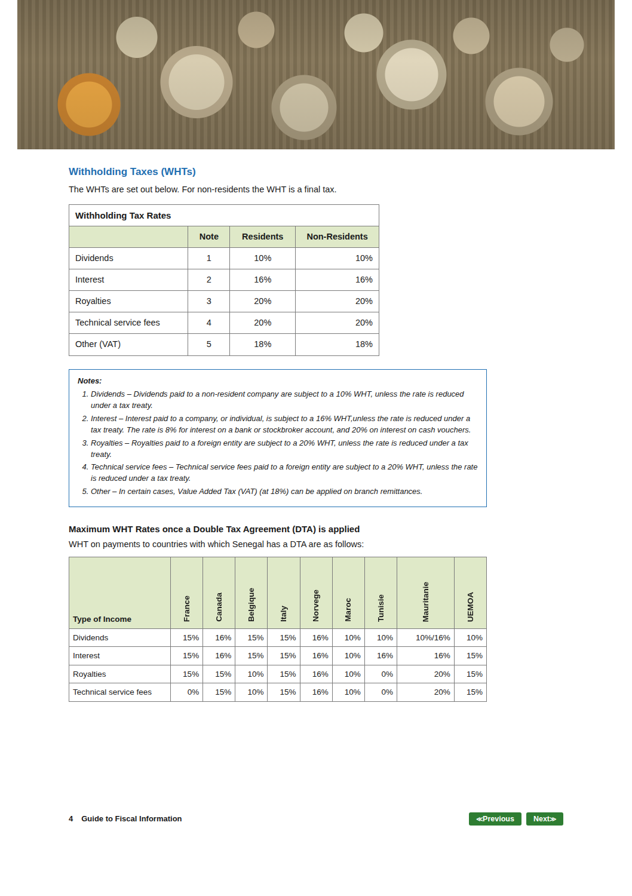Withholding Taxes (WHTs)
The WHTs are set out below. For non-residents the WHT is a final tax.
| Withholding Tax Rates |
| --- |
| | Note | Residents | Non-Residents |
| Dividends | 1 | 10% | 10% |
| Interest | 2 | 16% | 16% |
| Royalties | 3 | 20% | 20% |
| Technical service fees | 4 | 20% | 20% |
| Other (VAT) | 5 | 18% | 18% |
Notes:
Dividends – Dividends paid to a non-resident company are subject to a 10% WHT, unless the rate is reduced under a tax treaty.
Interest – Interest paid to a company, or individual, is subject to a 16% WHT,unless the rate is reduced under a tax treaty. The rate is 8% for interest on a bank or stockbroker account, and 20% on interest on cash vouchers.
Royalties – Royalties paid to a foreign entity are subject to a 20% WHT, unless the rate is reduced under a tax treaty.
Technical service fees – Technical service fees paid to a foreign entity are subject to a 20% WHT, unless the rate is reduced under a tax treaty.
Other – In certain cases, Value Added Tax (VAT) (at 18%) can be applied on branch remittances.
Maximum WHT Rates once a Double Tax Agreement (DTA) is applied
WHT on payments to countries with which Senegal has a DTA are as follows:
| Type of Income | France | Canada | Belgique | Italy | Norvege | Maroc | Tunisie | Mauritanie | UEMOA |
| --- | --- | --- | --- | --- | --- | --- | --- | --- | --- |
| Dividends | 15% | 16% | 15% | 15% | 16% | 10% | 10% | 10%/16% | 10% |
| Interest | 15% | 16% | 15% | 15% | 16% | 10% | 16% | 16% | 15% |
| Royalties | 15% | 15% | 10% | 15% | 16% | 10% | 0% | 20% | 15% |
| Technical service fees | 0% | 15% | 10% | 15% | 16% | 10% | 0% | 20% | 15% |
4 Guide to Fiscal Information
≪Previous Next≫